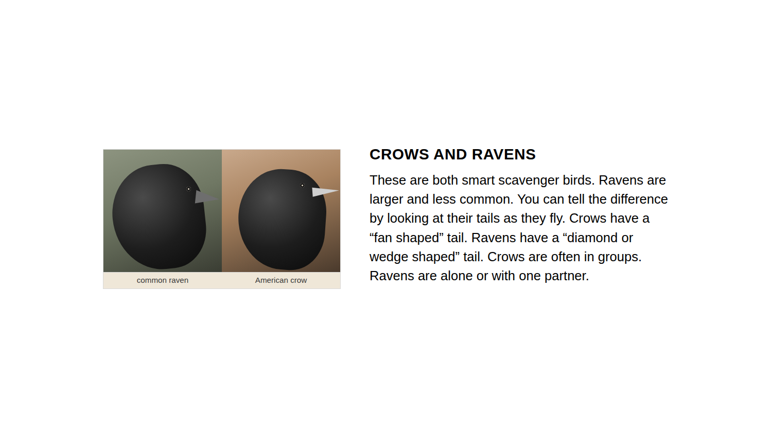common raven American crow
CROWS AND RAVENS
These are both smart scavenger birds. Ravens are larger and less common. You can tell the difference by looking at their tails as they fly. Crows have a “fan shaped” tail. Ravens have a “diamond or wedge shaped” tail. Crows are often in groups. Ravens are alone or with one partner.